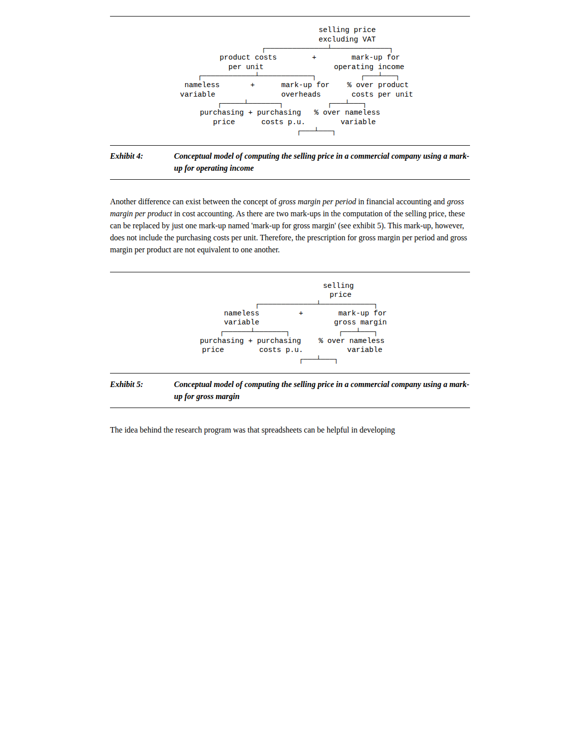selling price excluding VAT ┌──────────────┴─────────────┐ product costs + mark-up for per unit operating income ┌────────────┴────────────┐ ┌───┴───┐ nameless + mark-up for % over product variable overheads costs per unit ┌─────┴───────┐ ┌───┴───┐ purchasing + purchasing % over nameless price costs p.u. variable ┌───┴───┐
Exhibit 4: Conceptual model of computing the selling price in a commercial company using a mark-up for operating income
Another difference can exist between the concept of gross margin per period in financial accounting and gross margin per product in cost accounting. As there are two mark-ups in the computation of the selling price, these can be replaced by just one mark-up named 'mark-up for gross margin' (see exhibit 5). This mark-up, however, does not include the purchasing costs per unit. Therefore, the prescription for gross margin per period and gross margin per product are not equivalent to one another.
selling price ┌─────────────┴────────────┐ nameless + mark-up for variable gross margin ┌──────┴───────┐ ┌───┴───┐ purchasing + purchasing % over nameless price costs p.u. variable ┌───┴───┐
Exhibit 5: Conceptual model of computing the selling price in a commercial company using a mark-up for gross margin
The idea behind the research program was that spreadsheets can be helpful in developing